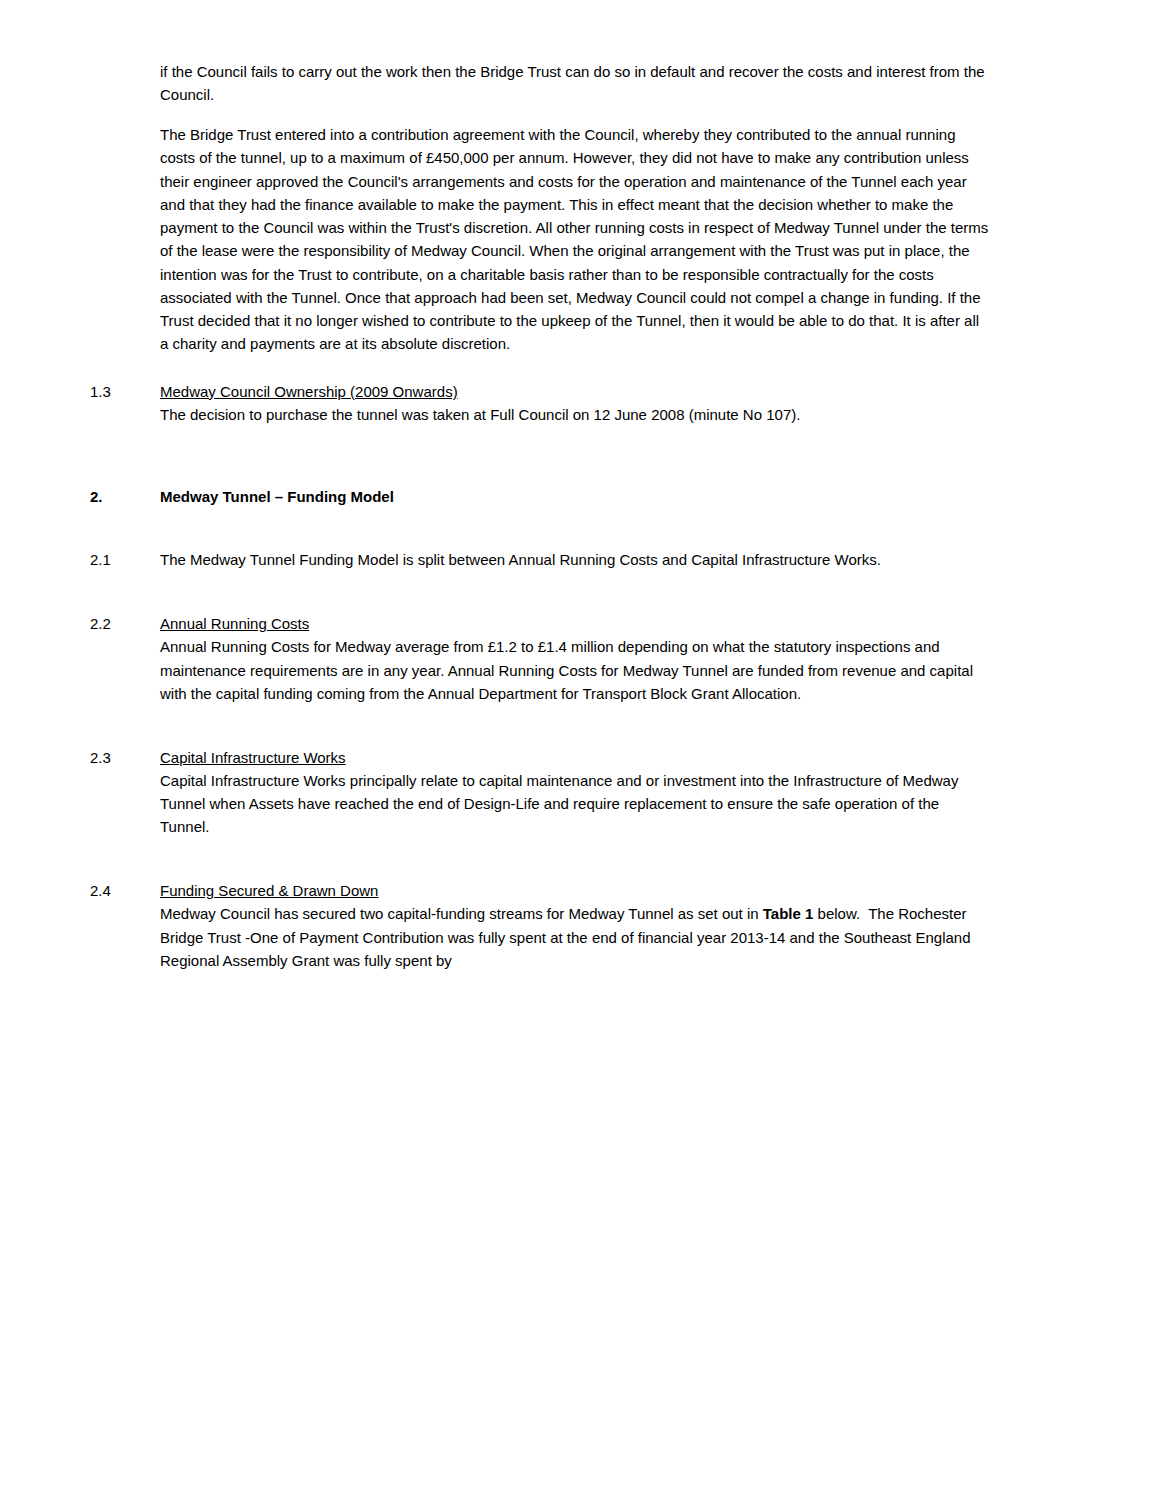if the Council fails to carry out the work then the Bridge Trust can do so in default and recover the costs and interest from the Council.
The Bridge Trust entered into a contribution agreement with the Council, whereby they contributed to the annual running costs of the tunnel, up to a maximum of £450,000 per annum. However, they did not have to make any contribution unless their engineer approved the Council's arrangements and costs for the operation and maintenance of the Tunnel each year and that they had the finance available to make the payment. This in effect meant that the decision whether to make the payment to the Council was within the Trust's discretion. All other running costs in respect of Medway Tunnel under the terms of the lease were the responsibility of Medway Council. When the original arrangement with the Trust was put in place, the intention was for the Trust to contribute, on a charitable basis rather than to be responsible contractually for the costs associated with the Tunnel. Once that approach had been set, Medway Council could not compel a change in funding. If the Trust decided that it no longer wished to contribute to the upkeep of the Tunnel, then it would be able to do that. It is after all a charity and payments are at its absolute discretion.
1.3
Medway Council Ownership (2009 Onwards)
The decision to purchase the tunnel was taken at Full Council on 12 June 2008 (minute No 107).
2.
Medway Tunnel – Funding Model
2.1
The Medway Tunnel Funding Model is split between Annual Running Costs and Capital Infrastructure Works.
2.2
Annual Running Costs
Annual Running Costs for Medway average from £1.2 to £1.4 million depending on what the statutory inspections and maintenance requirements are in any year. Annual Running Costs for Medway Tunnel are funded from revenue and capital with the capital funding coming from the Annual Department for Transport Block Grant Allocation.
2.3
Capital Infrastructure Works
Capital Infrastructure Works principally relate to capital maintenance and or investment into the Infrastructure of Medway Tunnel when Assets have reached the end of Design-Life and require replacement to ensure the safe operation of the Tunnel.
2.4
Funding Secured & Drawn Down
Medway Council has secured two capital-funding streams for Medway Tunnel as set out in Table 1 below. The Rochester Bridge Trust -One of Payment Contribution was fully spent at the end of financial year 2013-14 and the Southeast England Regional Assembly Grant was fully spent by